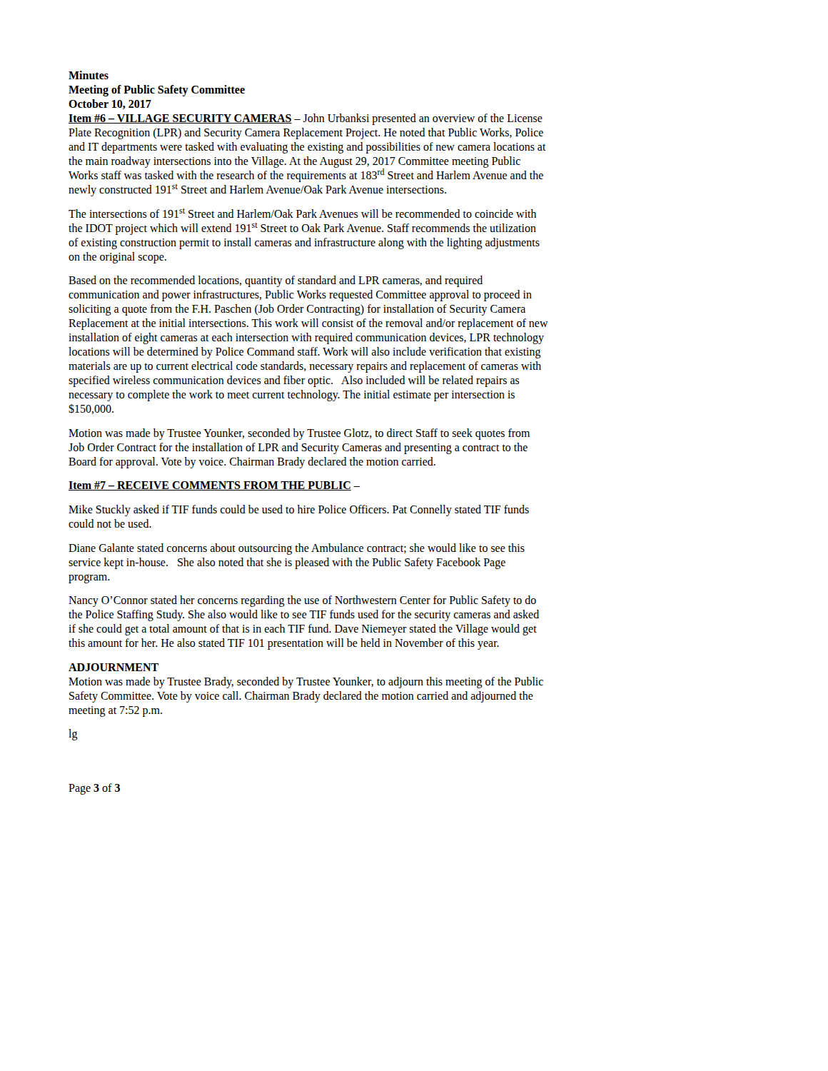Minutes
Meeting of Public Safety Committee
October 10, 2017
Item #6 – VILLAGE SECURITY CAMERAS – John Urbanksi presented an overview of the License Plate Recognition (LPR) and Security Camera Replacement Project. He noted that Public Works, Police and IT departments were tasked with evaluating the existing and possibilities of new camera locations at the main roadway intersections into the Village. At the August 29, 2017 Committee meeting Public Works staff was tasked with the research of the requirements at 183rd Street and Harlem Avenue and the newly constructed 191st Street and Harlem Avenue/Oak Park Avenue intersections.
The intersections of 191st Street and Harlem/Oak Park Avenues will be recommended to coincide with the IDOT project which will extend 191st Street to Oak Park Avenue. Staff recommends the utilization of existing construction permit to install cameras and infrastructure along with the lighting adjustments on the original scope.
Based on the recommended locations, quantity of standard and LPR cameras, and required communication and power infrastructures, Public Works requested Committee approval to proceed in soliciting a quote from the F.H. Paschen (Job Order Contracting) for installation of Security Camera Replacement at the initial intersections. This work will consist of the removal and/or replacement of new installation of eight cameras at each intersection with required communication devices, LPR technology locations will be determined by Police Command staff. Work will also include verification that existing materials are up to current electrical code standards, necessary repairs and replacement of cameras with specified wireless communication devices and fiber optic. Also included will be related repairs as necessary to complete the work to meet current technology. The initial estimate per intersection is $150,000.
Motion was made by Trustee Younker, seconded by Trustee Glotz, to direct Staff to seek quotes from Job Order Contract for the installation of LPR and Security Cameras and presenting a contract to the Board for approval. Vote by voice. Chairman Brady declared the motion carried.
Item #7 – RECEIVE COMMENTS FROM THE PUBLIC –
Mike Stuckly asked if TIF funds could be used to hire Police Officers. Pat Connelly stated TIF funds could not be used.
Diane Galante stated concerns about outsourcing the Ambulance contract; she would like to see this service kept in-house. She also noted that she is pleased with the Public Safety Facebook Page program.
Nancy O’Connor stated her concerns regarding the use of Northwestern Center for Public Safety to do the Police Staffing Study. She also would like to see TIF funds used for the security cameras and asked if she could get a total amount of that is in each TIF fund. Dave Niemeyer stated the Village would get this amount for her. He also stated TIF 101 presentation will be held in November of this year.
ADJOURNMENT
Motion was made by Trustee Brady, seconded by Trustee Younker, to adjourn this meeting of the Public Safety Committee. Vote by voice call. Chairman Brady declared the motion carried and adjourned the meeting at 7:52 p.m.
lg
Page 3 of 3